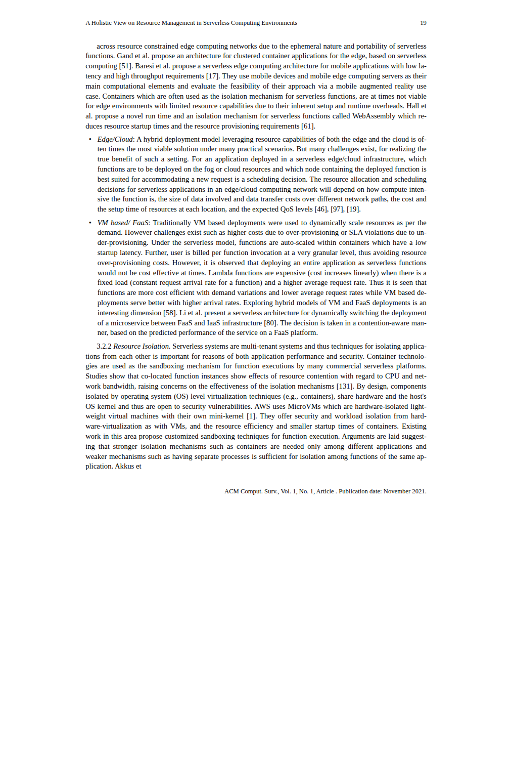A Holistic View on Resource Management in Serverless Computing Environments 19
across resource constrained edge computing networks due to the ephemeral nature and portability of serverless functions. Gand et al. propose an architecture for clustered container applications for the edge, based on serverless computing [51]. Baresi et al. propose a serverless edge computing architecture for mobile applications with low latency and high throughput requirements [17]. They use mobile devices and mobile edge computing servers as their main computational elements and evaluate the feasibility of their approach via a mobile augmented reality use case. Containers which are often used as the isolation mechanism for serverless functions, are at times not viable for edge environments with limited resource capabilities due to their inherent setup and runtime overheads. Hall et al. propose a novel run time and an isolation mechanism for serverless functions called WebAssembly which reduces resource startup times and the resource provisioning requirements [61].
Edge/Cloud: A hybrid deployment model leveraging resource capabilities of both the edge and the cloud is often times the most viable solution under many practical scenarios. But many challenges exist, for realizing the true benefit of such a setting. For an application deployed in a serverless edge/cloud infrastructure, which functions are to be deployed on the fog or cloud resources and which node containing the deployed function is best suited for accommodating a new request is a scheduling decision. The resource allocation and scheduling decisions for serverless applications in an edge/cloud computing network will depend on how compute intensive the function is, the size of data involved and data transfer costs over different network paths, the cost and the setup time of resources at each location, and the expected QoS levels [46], [97], [19].
VM based/ FaaS: Traditionally VM based deployments were used to dynamically scale resources as per the demand. However challenges exist such as higher costs due to over-provisioning or SLA violations due to under-provisioning. Under the serverless model, functions are auto-scaled within containers which have a low startup latency. Further, user is billed per function invocation at a very granular level, thus avoiding resource over-provisioning costs. However, it is observed that deploying an entire application as serverless functions would not be cost effective at times. Lambda functions are expensive (cost increases linearly) when there is a fixed load (constant request arrival rate for a function) and a higher average request rate. Thus it is seen that functions are more cost efficient with demand variations and lower average request rates while VM based deployments serve better with higher arrival rates. Exploring hybrid models of VM and FaaS deployments is an interesting dimension [58]. Li et al. present a serverless architecture for dynamically switching the deployment of a microservice between FaaS and IaaS infrastructure [80]. The decision is taken in a contention-aware manner, based on the predicted performance of the service on a FaaS platform.
3.2.2 Resource Isolation. Serverless systems are multi-tenant systems and thus techniques for isolating applications from each other is important for reasons of both application performance and security. Container technologies are used as the sandboxing mechanism for function executions by many commercial serverless platforms. Studies show that co-located function instances show effects of resource contention with regard to CPU and network bandwidth, raising concerns on the effectiveness of the isolation mechanisms [131]. By design, components isolated by operating system (OS) level virtualization techniques (e.g., containers), share hardware and the host's OS kernel and thus are open to security vulnerabilities. AWS uses MicroVMs which are hardware-isolated lightweight virtual machines with their own mini-kernel [1]. They offer security and workload isolation from hardware-virtualization as with VMs, and the resource efficiency and smaller startup times of containers. Existing work in this area propose customized sandboxing techniques for function execution. Arguments are laid suggesting that stronger isolation mechanisms such as containers are needed only among different applications and weaker mechanisms such as having separate processes is sufficient for isolation among functions of the same application. Akkus et
ACM Comput. Surv., Vol. 1, No. 1, Article . Publication date: November 2021.